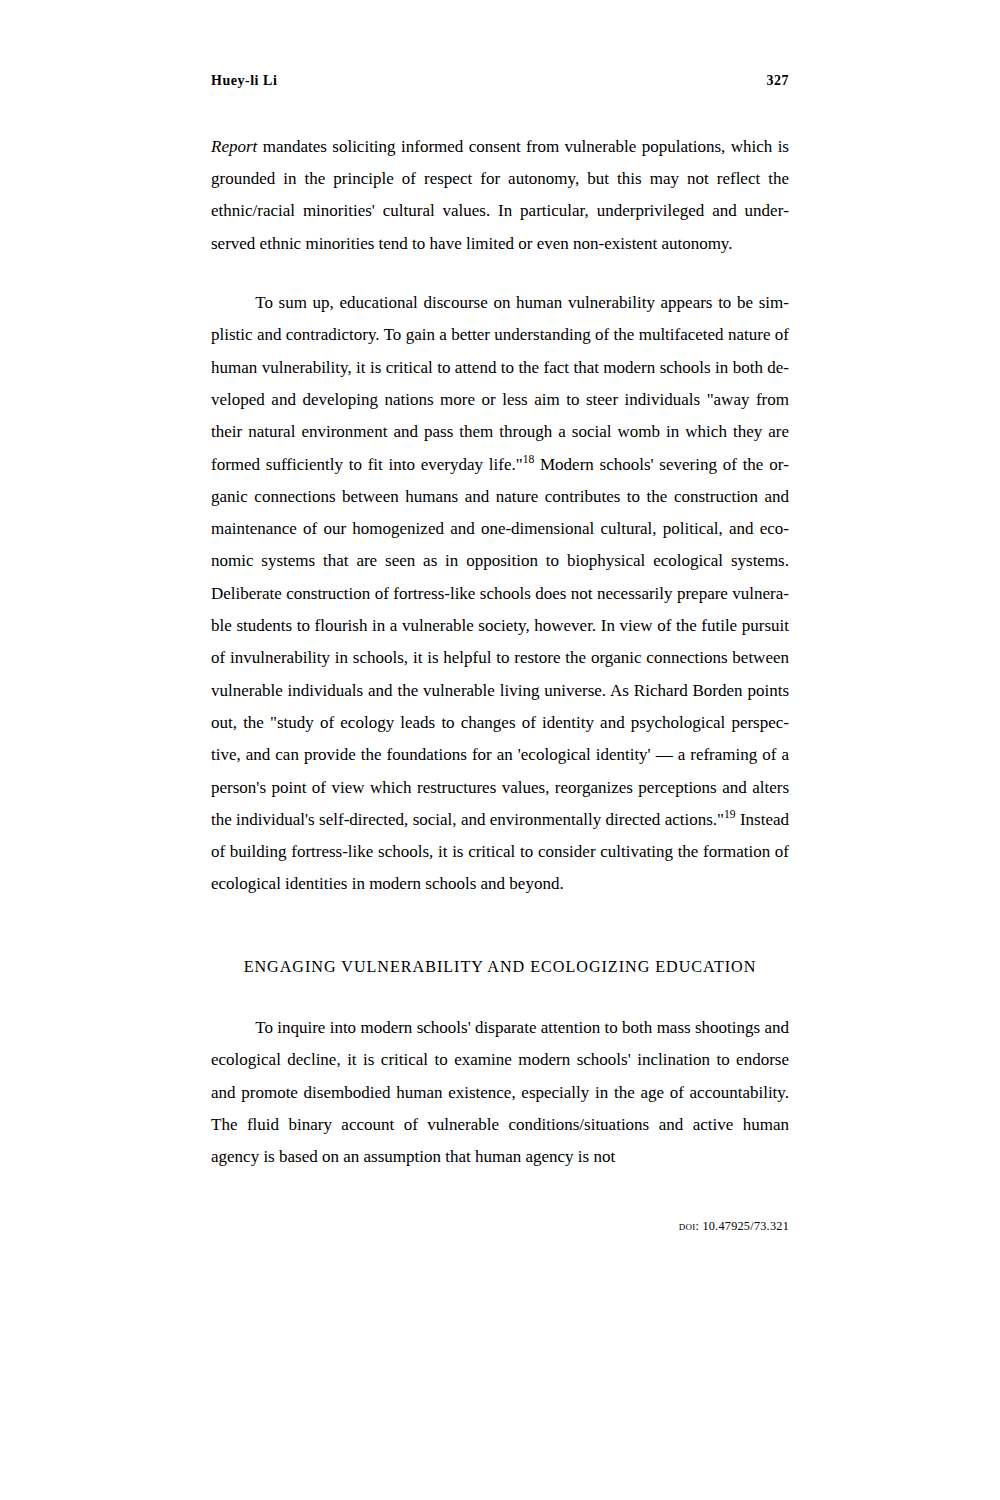Huey-li Li 327
Report mandates soliciting informed consent from vulnerable populations, which is grounded in the principle of respect for autonomy, but this may not reflect the ethnic/racial minorities' cultural values. In particular, underprivileged and underserved ethnic minorities tend to have limited or even non-existent autonomy.
To sum up, educational discourse on human vulnerability appears to be simplistic and contradictory. To gain a better understanding of the multifaceted nature of human vulnerability, it is critical to attend to the fact that modern schools in both developed and developing nations more or less aim to steer individuals "away from their natural environment and pass them through a social womb in which they are formed sufficiently to fit into everyday life."18 Modern schools' severing of the organic connections between humans and nature contributes to the construction and maintenance of our homogenized and one-dimensional cultural, political, and economic systems that are seen as in opposition to biophysical ecological systems. Deliberate construction of fortress-like schools does not necessarily prepare vulnerable students to flourish in a vulnerable society, however. In view of the futile pursuit of invulnerability in schools, it is helpful to restore the organic connections between vulnerable individuals and the vulnerable living universe. As Richard Borden points out, the "study of ecology leads to changes of identity and psychological perspective, and can provide the foundations for an 'ecological identity' — a reframing of a person's point of view which restructures values, reorganizes perceptions and alters the individual's self-directed, social, and environmentally directed actions."19 Instead of building fortress-like schools, it is critical to consider cultivating the formation of ecological identities in modern schools and beyond.
Engaging Vulnerability and Ecologizing Education
To inquire into modern schools' disparate attention to both mass shootings and ecological decline, it is critical to examine modern schools' inclination to endorse and promote disembodied human existence, especially in the age of accountability. The fluid binary account of vulnerable conditions/situations and active human agency is based on an assumption that human agency is not
doi: 10.47925/73.321